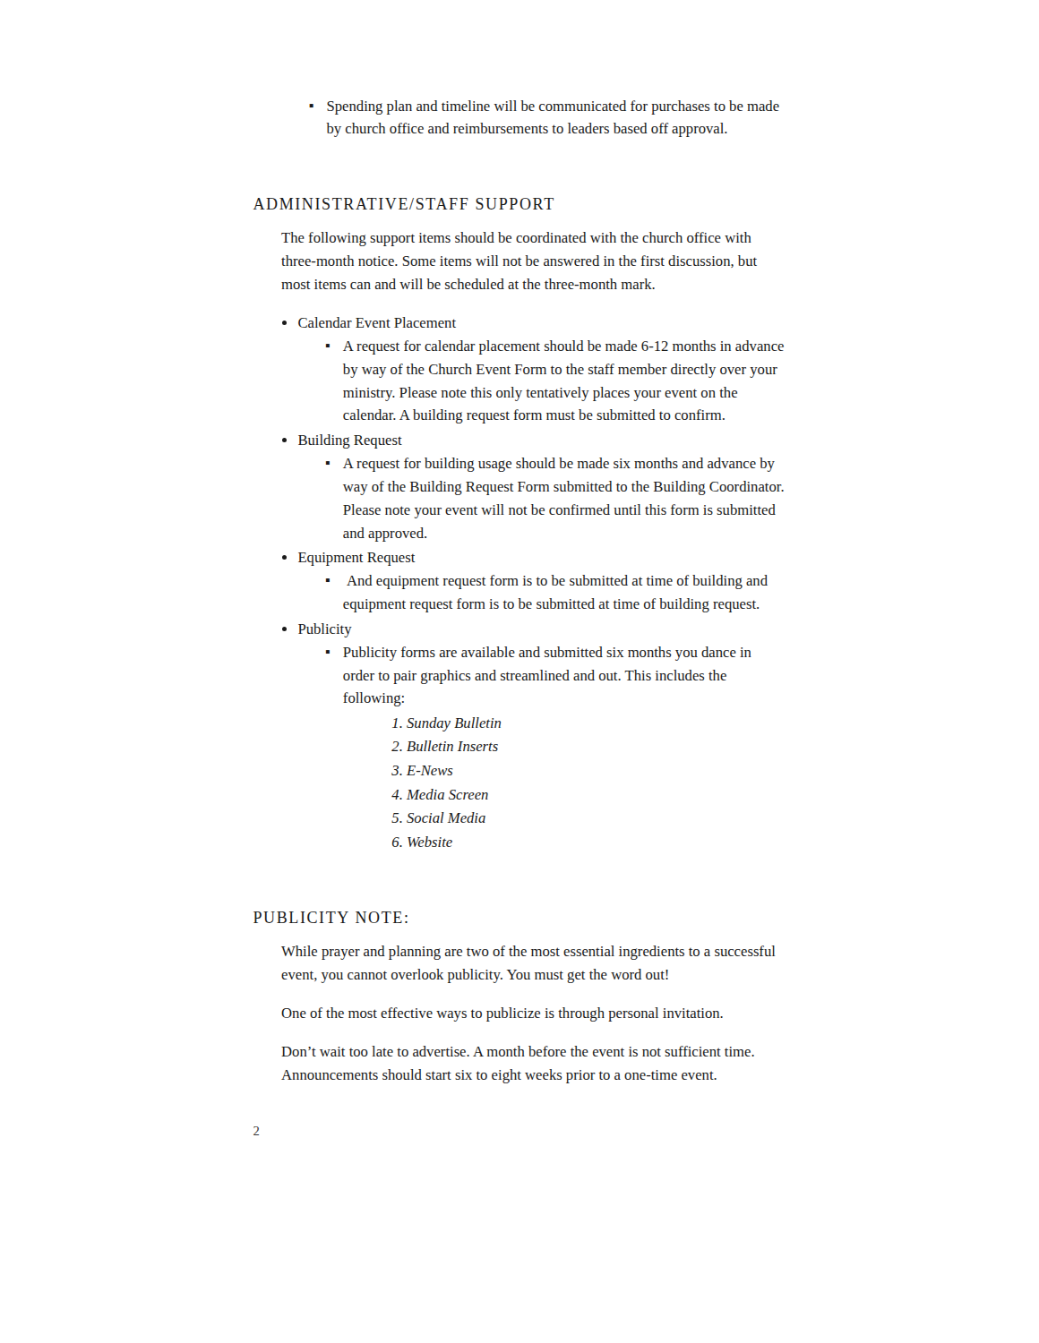Spending plan and timeline will be communicated for purchases to be made by church office and reimbursements to leaders based off approval.
ADMINISTRATIVE/STAFF SUPPORT
The following support items should be coordinated with the church office with three-month notice. Some items will not be answered in the first discussion, but most items can and will be scheduled at the three-month mark.
Calendar Event Placement
A request for calendar placement should be made 6-12 months in advance by way of the Church Event Form to the staff member directly over your ministry. Please note this only tentatively places your event on the calendar. A building request form must be submitted to confirm.
Building Request
A request for building usage should be made six months and advance by way of the Building Request Form submitted to the Building Coordinator. Please note your event will not be confirmed until this form is submitted and approved.
Equipment Request
And equipment request form is to be submitted at time of building and equipment request form is to be submitted at time of building request.
Publicity
Publicity forms are available and submitted six months you dance in order to pair graphics and streamlined and out. This includes the following:
Sunday Bulletin
Bulletin Inserts
E-News
Media Screen
Social Media
Website
PUBLICITY NOTE:
While prayer and planning are two of the most essential ingredients to a successful event, you cannot overlook publicity. You must get the word out!
One of the most effective ways to publicize is through personal invitation.
Don’t wait too late to advertise. A month before the event is not sufficient time. Announcements should start six to eight weeks prior to a one-time event.
2